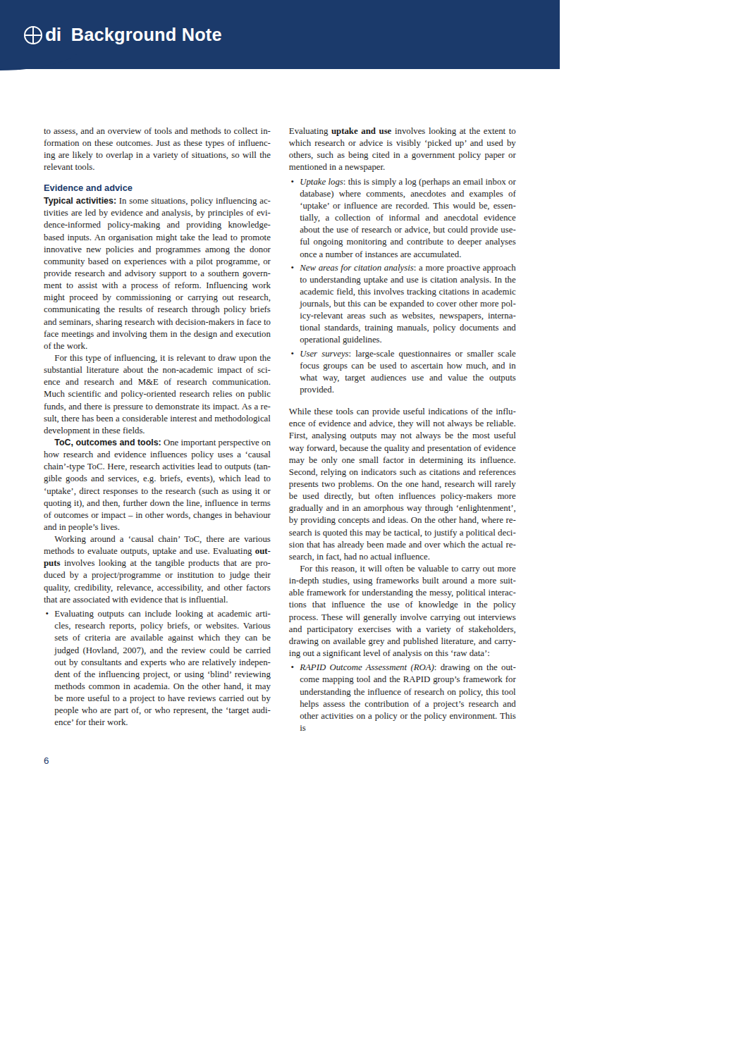di
Background Note
to assess, and an overview of tools and methods to collect information on these outcomes. Just as these types of influencing are likely to overlap in a variety of situations, so will the relevant tools.
Evidence and advice
Typical activities: In some situations, policy influencing activities are led by evidence and analysis, by principles of evidence-informed policy-making and providing knowledge-based inputs. An organisation might take the lead to promote innovative new policies and programmes among the donor community based on experiences with a pilot programme, or provide research and advisory support to a southern government to assist with a process of reform. Influencing work might proceed by commissioning or carrying out research, communicating the results of research through policy briefs and seminars, sharing research with decision-makers in face to face meetings and involving them in the design and execution of the work.
For this type of influencing, it is relevant to draw upon the substantial literature about the non-academic impact of science and research and M&E of research communication. Much scientific and policy-oriented research relies on public funds, and there is pressure to demonstrate its impact. As a result, there has been a considerable interest and methodological development in these fields.
ToC, outcomes and tools: One important perspective on how research and evidence influences policy uses a ‘causal chain’-type ToC. Here, research activities lead to outputs (tangible goods and services, e.g. briefs, events), which lead to ‘uptake’, direct responses to the research (such as using it or quoting it), and then, further down the line, influence in terms of outcomes or impact – in other words, changes in behaviour and in people’s lives.
Working around a ‘causal chain’ ToC, there are various methods to evaluate outputs, uptake and use. Evaluating outputs involves looking at the tangible products that are produced by a project/programme or institution to judge their quality, credibility, relevance, accessibility, and other factors that are associated with evidence that is influential.
Evaluating outputs can include looking at academic articles, research reports, policy briefs, or websites. Various sets of criteria are available against which they can be judged (Hovland, 2007), and the review could be carried out by consultants and experts who are relatively independent of the influencing project, or using ‘blind’ reviewing methods common in academia. On the other hand, it may be more useful to a project to have reviews carried out by people who are part of, or who represent, the ‘target audience’ for their work.
Evaluating uptake and use involves looking at the extent to which research or advice is visibly ‘picked up’ and used by others, such as being cited in a government policy paper or mentioned in a newspaper.
Uptake logs: this is simply a log (perhaps an email inbox or database) where comments, anecdotes and examples of ‘uptake’ or influence are recorded. This would be, essentially, a collection of informal and anecdotal evidence about the use of research or advice, but could provide useful ongoing monitoring and contribute to deeper analyses once a number of instances are accumulated.
New areas for citation analysis: a more proactive approach to understanding uptake and use is citation analysis. In the academic field, this involves tracking citations in academic journals, but this can be expanded to cover other more policy-relevant areas such as websites, newspapers, international standards, training manuals, policy documents and operational guidelines.
User surveys: large-scale questionnaires or smaller scale focus groups can be used to ascertain how much, and in what way, target audiences use and value the outputs provided.
While these tools can provide useful indications of the influence of evidence and advice, they will not always be reliable. First, analysing outputs may not always be the most useful way forward, because the quality and presentation of evidence may be only one small factor in determining its influence. Second, relying on indicators such as citations and references presents two problems. On the one hand, research will rarely be used directly, but often influences policy-makers more gradually and in an amorphous way through ‘enlightenment’, by providing concepts and ideas. On the other hand, where research is quoted this may be tactical, to justify a political decision that has already been made and over which the actual research, in fact, had no actual influence.
For this reason, it will often be valuable to carry out more in-depth studies, using frameworks built around a more suitable framework for understanding the messy, political interactions that influence the use of knowledge in the policy process. These will generally involve carrying out interviews and participatory exercises with a variety of stakeholders, drawing on available grey and published literature, and carrying out a significant level of analysis on this ‘raw data’:
RAPID Outcome Assessment (ROA): drawing on the outcome mapping tool and the RAPID group’s framework for understanding the influence of research on policy, this tool helps assess the contribution of a project’s research and other activities on a policy or the policy environment. This is
6